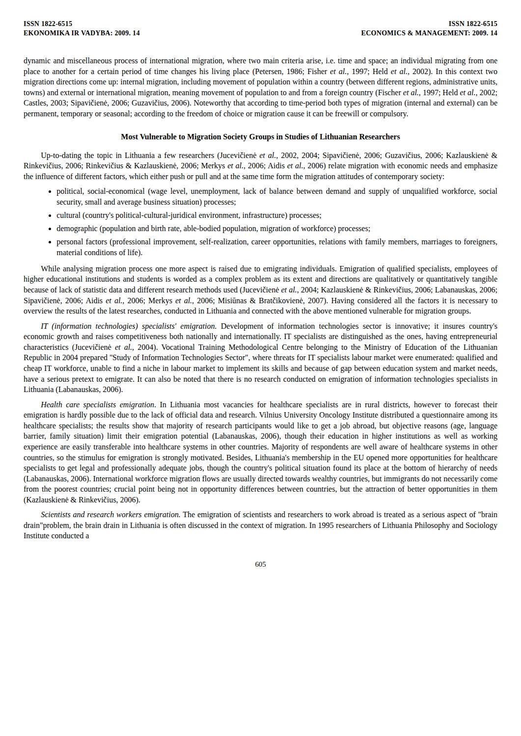ISSN 1822-6515 ISSN 1822-6515
EKONOMIKA IR VADYBA: 2009. 14 ECONOMICS & MANAGEMENT: 2009. 14
dynamic and miscellaneous process of international migration, where two main criteria arise, i.e. time and space; an individual migrating from one place to another for a certain period of time changes his living place (Petersen, 1986; Fisher et al., 1997; Held et al., 2002). In this context two migration directions come up: internal migration, including movement of population within a country (between different regions, administrative units, towns) and external or international migration, meaning movement of population to and from a foreign country (Fischer et al., 1997; Held et al., 2002; Castles, 2003; Sipavičienė, 2006; Guzavičius, 2006). Noteworthy that according to time-period both types of migration (internal and external) can be permanent, temporary or seasonal; according to the freedom of choice or migration cause it can be freewill or compulsory.
Most Vulnerable to Migration Society Groups in Studies of Lithuanian Researchers
Up-to-dating the topic in Lithuania a few researchers (Jucevičienė et al., 2002, 2004; Sipavičienė, 2006; Guzavičius, 2006; Kazlauskienė & Rinkevičius, 2006; Rinkevičius & Kazlauskienė, 2006; Merkys et al., 2006; Aidis et al., 2006) relate migration with economic needs and emphasize the influence of different factors, which either push or pull and at the same time form the migration attitudes of contemporary society:
political, social-economical (wage level, unemployment, lack of balance between demand and supply of unqualified workforce, social security, small and average business situation) processes;
cultural (country's political-cultural-juridical environment, infrastructure) processes;
demographic (population and birth rate, able-bodied population, migration of workforce) processes;
personal factors (professional improvement, self-realization, career opportunities, relations with family members, marriages to foreigners, material conditions of life).
While analysing migration process one more aspect is raised due to emigrating individuals. Emigration of qualified specialists, employees of higher educational institutions and students is worded as a complex problem as its extent and directions are qualitatively or quantitatively tangible because of lack of statistic data and different research methods used (Jucevičienė et al., 2004; Kazlauskienė & Rinkevičius, 2006; Labanauskas, 2006; Sipavičienė, 2006; Aidis et al., 2006; Merkys et al., 2006; Misiūnas & Bratčikovienė, 2007). Having considered all the factors it is necessary to overview the results of the latest researches, conducted in Lithuania and connected with the above mentioned vulnerable for migration groups.
IT (information technologies) specialists' emigration. Development of information technologies sector is innovative; it insures country's economic growth and raises competitiveness both nationally and internationally. IT specialists are distinguished as the ones, having entrepreneurial characteristics (Jucevičienė et al., 2004). Vocational Training Methodological Centre belonging to the Ministry of Education of the Lithuanian Republic in 2004 prepared ''Study of Information Technologies Sector", where threats for IT specialists labour market were enumerated: qualified and cheap IT workforce, unable to find a niche in labour market to implement its skills and because of gap between education system and market needs, have a serious pretext to emigrate. It can also be noted that there is no research conducted on emigration of information technologies specialists in Lithuania (Labanauskas, 2006).
Health care specialists emigration. In Lithuania most vacancies for healthcare specialists are in rural districts, however to forecast their emigration is hardly possible due to the lack of official data and research. Vilnius University Oncology Institute distributed a questionnaire among its healthcare specialists; the results show that majority of research participants would like to get a job abroad, but objective reasons (age, language barrier, family situation) limit their emigration potential (Labanauskas, 2006), though their education in higher institutions as well as working experience are easily transferable into healthcare systems in other countries. Majority of respondents are well aware of healthcare systems in other countries, so the stimulus for emigration is strongly motivated. Besides, Lithuania's membership in the EU opened more opportunities for healthcare specialists to get legal and professionally adequate jobs, though the country's political situation found its place at the bottom of hierarchy of needs (Labanauskas, 2006). International workforce migration flows are usually directed towards wealthy countries, but immigrants do not necessarily come from the poorest countries; crucial point being not in opportunity differences between countries, but the attraction of better opportunities in them (Kazlauskienė & Rinkevičius, 2006).
Scientists and research workers emigration. The emigration of scientists and researchers to work abroad is treated as a serious aspect of "brain drain"problem, the brain drain in Lithuania is often discussed in the context of migration. In 1995 researchers of Lithuania Philosophy and Sociology Institute conducted a
605